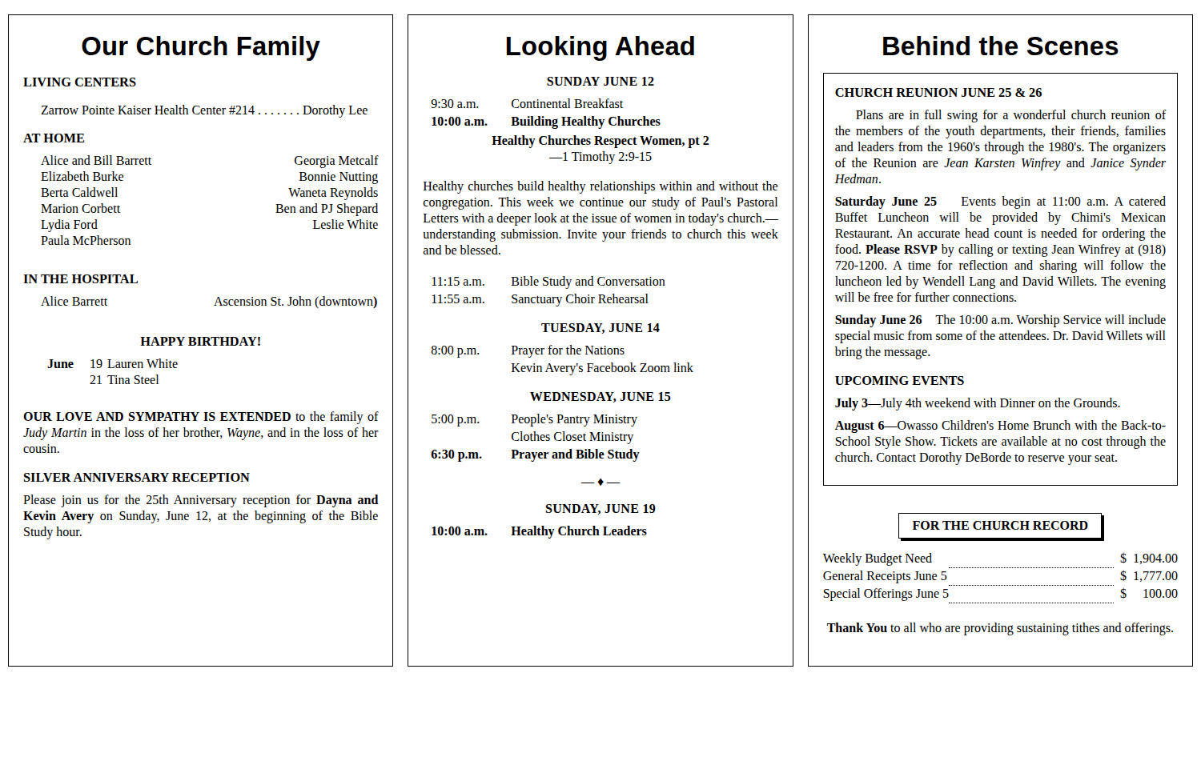Our Church Family
LIVING CENTERS
Zarrow Pointe Kaiser Health Center #214 . . . . . . . Dorothy Lee
AT HOME
| Alice and Bill Barrett | Georgia Metcalf |
| Elizabeth Burke | Bonnie Nutting |
| Berta Caldwell | Waneta Reynolds |
| Marion Corbett | Ben and PJ Shepard |
| Lydia Ford | Leslie White |
| Paula McPherson | |
IN THE HOSPITAL
| Alice Barrett | Ascension St. John (downtown ) |
HAPPY BIRTHDAY!
| June | 19 | Lauren White |
| | 21 | Tina Steel |
OUR LOVE AND SYMPATHY IS EXTENDED to the family of Judy Martin in the loss of her brother, Wayne, and in the loss of her cousin.
SILVER ANNIVERSARY RECEPTION
Please join us for the 25th Anniversary reception for Dayna and Kevin Avery on Sunday, June 12, at the beginning of the Bible Study hour.
Looking Ahead
SUNDAY JUNE 12
| 9:30 a.m. | Continental Breakfast |
| 10:00 a.m. | Building Healthy Churches |
Healthy Churches Respect Women, pt 2
—1 Timothy 2:9-15
Healthy churches build healthy relationships within and without the congregation. This week we continue our study of Paul's Pastoral Letters with a deeper look at the issue of women in today's church.—understanding submission. Invite your friends to church this week and be blessed.
| 11:15 a.m. | Bible Study and Conversation |
| 11:55 a.m. | Sanctuary Choir Rehearsal |
TUESDAY, JUNE 14
| 8:00 p.m. | Prayer for the Nations |
| | Kevin Avery's Facebook Zoom link |
WEDNESDAY, JUNE 15
| 5:00 p.m. | People's Pantry Ministry |
| | Clothes Closet Ministry |
| 6:30 p.m. | Prayer and Bible Study |
— ♦ —
SUNDAY, JUNE 19
| 10:00 a.m. | Healthy Church Leaders |
Behind the Scenes
CHURCH REUNION JUNE 25 & 26
Plans are in full swing for a wonderful church reunion of the members of the youth departments, their friends, families and leaders from the 1960's through the 1980's. The organizers of the Reunion are Jean Karsten Winfrey and Janice Synder Hedman.
Saturday June 25 Events begin at 11:00 a.m. A catered Buffet Luncheon will be provided by Chimi's Mexican Restaurant. An accurate head count is needed for ordering the food. Please RSVP by calling or texting Jean Winfrey at (918) 720-1200. A time for reflection and sharing will follow the luncheon led by Wendell Lang and David Willets. The evening will be free for further connections.
Sunday June 26 The 10:00 a.m. Worship Service will include special music from some of the attendees. Dr. David Willets will bring the message.
UPCOMING EVENTS
July 3—July 4th weekend with Dinner on the Grounds.
August 6—Owasso Children's Home Brunch with the Back-to-School Style Show. Tickets are available at no cost through the church. Contact Dorothy DeBorde to reserve your seat.
FOR THE CHURCH RECORD
| Weekly Budget Need | | $ 1,904.00 |
| General Receipts June 5 | | $ 1,777.00 |
| Special Offerings June 5 | | $ 100.00 |
Thank You to all who are providing sustaining tithes and offerings.